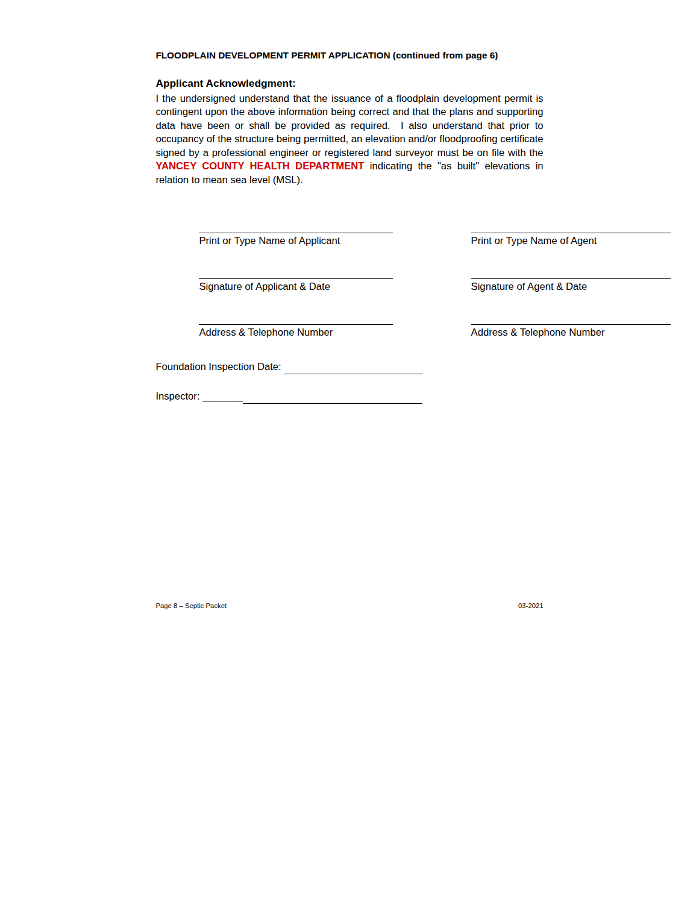FLOODPLAIN DEVELOPMENT PERMIT APPLICATION (continued from page 6)
Applicant Acknowledgment:
I the undersigned understand that the issuance of a floodplain development permit is contingent upon the above information being correct and that the plans and supporting data have been or shall be provided as required. I also understand that prior to occupancy of the structure being permitted, an elevation and/or floodproofing certificate signed by a professional engineer or registered land surveyor must be on file with the YANCEY COUNTY HEALTH DEPARTMENT indicating the "as built" elevations in relation to mean sea level (MSL).
| Print or Type Name of Applicant Signature of Applicant & Date Address & Telephone Number | Print or Type Name of Agent Signature of Agent & Date Address & Telephone Number |
Foundation Inspection Date:
Inspector: _______
Page 8 – Septic Packet 03-2021